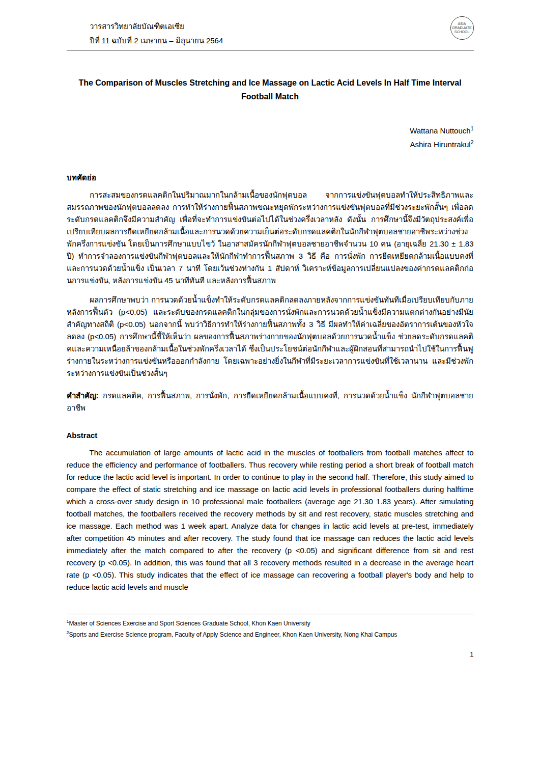ASIA
GRADUATE
SCHOOL
วารสารวิทยาลัยบัณฑิตเอเซีย
ปีที่ 11 ฉบับที่ 2 เมษายน – มิถุนายน 2564
The Comparison of Muscles Stretching and Ice Massage on Lactic Acid Levels In Half Time Interval Football Match
Wattana Nuttouch1
Ashira Hiruntrakul2
บทคัดย่อ
การสะสมของกรดแลคติกในปริมาณมากในกล้ามเนื้อของนักฟุตบอล จากการแข่งขันฟุตบอลทำให้ประสิทธิภาพและสมรรถภาพของนักฟุตบอลลดลง การทำให้ร่างกายฟื้นสภาพขณะหยุดพักระหว่างการแข่งขันฟุตบอลที่มีช่วงระยะพักสั้นๆ เพื่อลดระดับกรดแลคติกจึงมีความสำคัญ เพื่อที่จะทำการแข่งขันต่อไปได้ในช่วงครึ่งเวลาหลัง ดังนั้น การศึกษานี้จึงมีวัตถุประสงค์เพื่อเปรียบเทียบผลการยืดเหยียดกล้ามเนื้อและการนวดด้วยความเย็นต่อระดับกรดแลคติกในนักกีฬาฟุตบอลชายอาชีพระหว่างช่วงพักครึ่งการแข่งขัน โดยเป็นการศึกษาแบบไขว้ ในอาสาสมัครนักกีฬาฟุตบอลชายอาชีพจำนวน 10 คน (อายุเฉลี่ย 21.30 ± 1.83 ปี) ทำการจำลองการแข่งขันกีฬาฟุตบอลและให้นักกีฬาทำการฟื้นสภาพ 3 วิธี คือ การนั่งพัก การยืดเหยียดกล้ามเนื้อแบบคงที่ และการนวดด้วยน้ำแข็ง เป็นเวลา 7 นาที โดยเว้นช่วงห่างกัน 1 สัปดาห์ วิเคราะห์ข้อมูลการเปลี่ยนแปลงของค่ากรดแลคติกก่อนการแข่งขัน, หลังการแข่งขัน 45 นาทีทันที และหลังการฟื้นสภาพ
ผลการศึกษาพบว่า การนวดด้วยน้ำแข็งทำให้ระดับกรดแลคติกลดลงภายหลังจากการแข่งขันทันทีเมื่อเปรียบเทียบกับภายหลังการฟื้นตัว (p<0.05) และระดับของกรดแลคติกในกลุ่มของการนั่งพักและการนวดด้วยน้ำแข็งมีความแตกต่างกันอย่างมีนัยสำคัญทางสถิติ (p<0.05) นอกจากนี้ พบว่าวิธีการทำให้ร่างกายฟื้นสภาพทั้ง 3 วิธี มีผลทำให้ค่าเฉลี่ยของอัตราการเต้นของหัวใจลดลง (p<0.05) การศึกษานี้ชี้ให้เห็นว่า ผลของการฟื้นสภาพร่างกายของนักฟุตบอลด้วยการนวดน้ำแข็ง ช่วยลดระดับกรดแลคติคและความเหนื่อยล้าของกล้ามเนื้อในช่วงพักครึ่งเวลาได้ ซึ่งเป็นประโยชน์ต่อนักกีฬาและผู้ฝึกสอนที่สามารถนำไปใช้ในการฟื้นฟูร่างกายในระหว่างการแข่งขันหรือออกกำลังกาย โดยเฉพาะอย่างยิ่งในกีฬาที่มีระยะเวลาการแข่งขันที่ใช้เวลานาน และมีช่วงพักระหว่างการแข่งขันเป็นช่วงสั้นๆ
คำสำคัญ: กรดแลคติค, การฟื้นสภาพ, การนั่งพัก, การยืดเหยียดกล้ามเนื้อแบบคงที่, การนวดด้วยน้ำแข็ง นักกีฬาฟุตบอลชายอาชีพ
Abstract
The accumulation of large amounts of lactic acid in the muscles of footballers from football matches affect to reduce the efficiency and performance of footballers. Thus recovery while resting period a short break of football match for reduce the lactic acid level is important. In order to continue to play in the second half. Therefore, this study aimed to compare the effect of static stretching and ice massage on lactic acid levels in professional footballers during halftime which a cross-over study design in 10 professional male footballers (average age 21.30 1.83 years). After simulating football matches, the footballers received the recovery methods by sit and rest recovery, static muscles stretching and ice massage. Each method was 1 week apart. Analyze data for changes in lactic acid levels at pre-test, immediately after competition 45 minutes and after recovery. The study found that ice massage can reduces the lactic acid levels immediately after the match compared to after the recovery (p <0.05) and significant difference from sit and rest recovery (p <0.05). In addition, this was found that all 3 recovery methods resulted in a decrease in the average heart rate (p <0.05). This study indicates that the effect of ice massage can recovering a football player's body and help to reduce lactic acid levels and muscle
1 Master of Sciences Exercise and Sport Sciences Graduate School, Khon Kaen University
2 Sports and Exercise Science program, Faculty of Apply Science and Engineer, Khon Kaen University, Nong Khai Campus
1